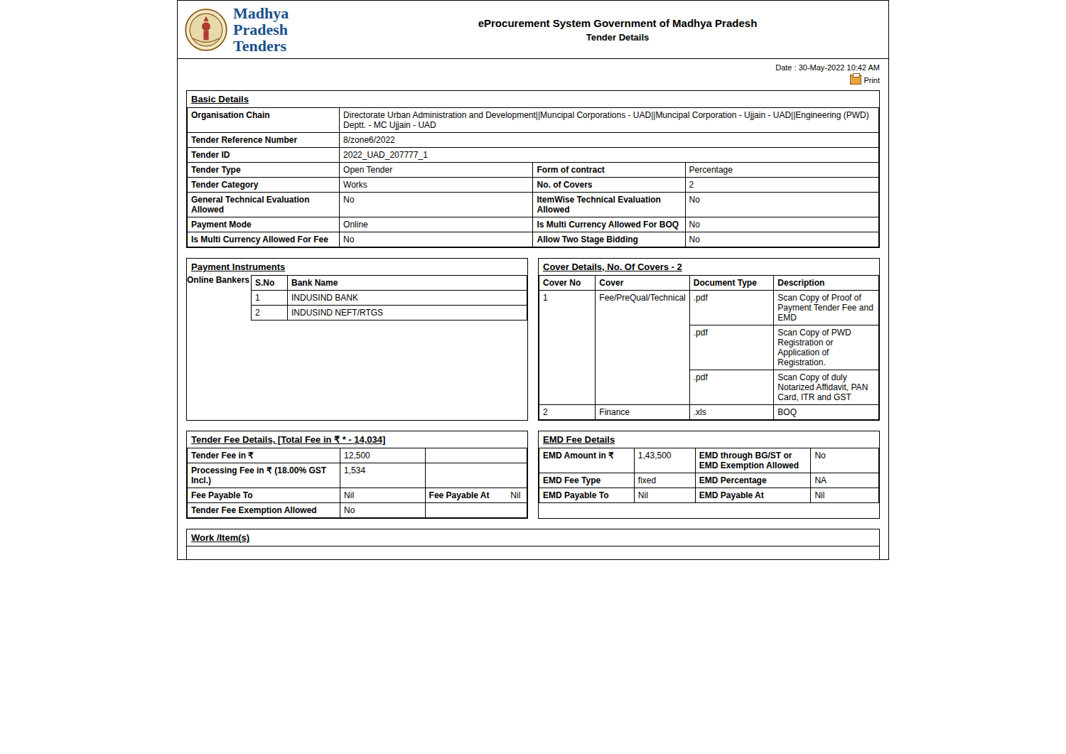Madhya Pradesh Tenders
eProcurement System Government of Madhya Pradesh
Tender Details
Date : 30-May-2022 10:42 AM
Print
Basic Details
| Organisation Chain | Directorate Urban Administration and Development//Muncipal Corporations - UAD//Muncipal Corporation - Ujjain - UAD//Engineering (PWD) Deptt. - MC Ujjain - UAD |
| Tender Reference Number | 8/zone6/2022 |
| Tender ID | 2022_UAD_207777_1 |
| Tender Type | Open Tender | Form of contract | Percentage |
| Tender Category | Works | No. of Covers | 2 |
| General Technical Evaluation Allowed | No | ItemWise Technical Evaluation Allowed | No |
| Payment Mode | Online | Is Multi Currency Allowed For BOQ | No |
| Is Multi Currency Allowed For Fee | No | Allow Two Stage Bidding | No |
Payment Instruments
| Online Bankers | / S.No / Bank Name / / --- / --- / / 1 / INDUSIND BANK / / 2 / INDUSIND NEFT/RTGS / |
Cover Details, No. Of Covers - 2
| Cover No | Cover | Document Type | Description |
| --- | --- | --- | --- |
| 1 | Fee/PreQual/Technical | .pdf | Scan Copy of Proof of Payment Tender Fee and EMD |
| .pdf | Scan Copy of PWD Registration or Application of Registration. |
| .pdf | Scan Copy of duly Notarized Affidavit, PAN Card, ITR and GST |
| 2 | Finance | .xls | BOQ |
Tender Fee Details, [Total Fee in ₹ * - 14,034]
| Tender Fee in ₹ | 12,500 | |
| Processing Fee in ₹ (18.00% GST Incl.) | 1,534 | |
| Fee Payable To | Nil | / Fee Payable At / Nil / |
| Tender Fee Exemption Allowed | No | |
EMD Fee Details
| EMD Amount in ₹ | 1,43,500 | EMD through BG/ST or EMD Exemption Allowed | No |
| EMD Fee Type | fixed | EMD Percentage | NA |
| EMD Payable To | Nil | EMD Payable At | Nil |
Work /Item(s)